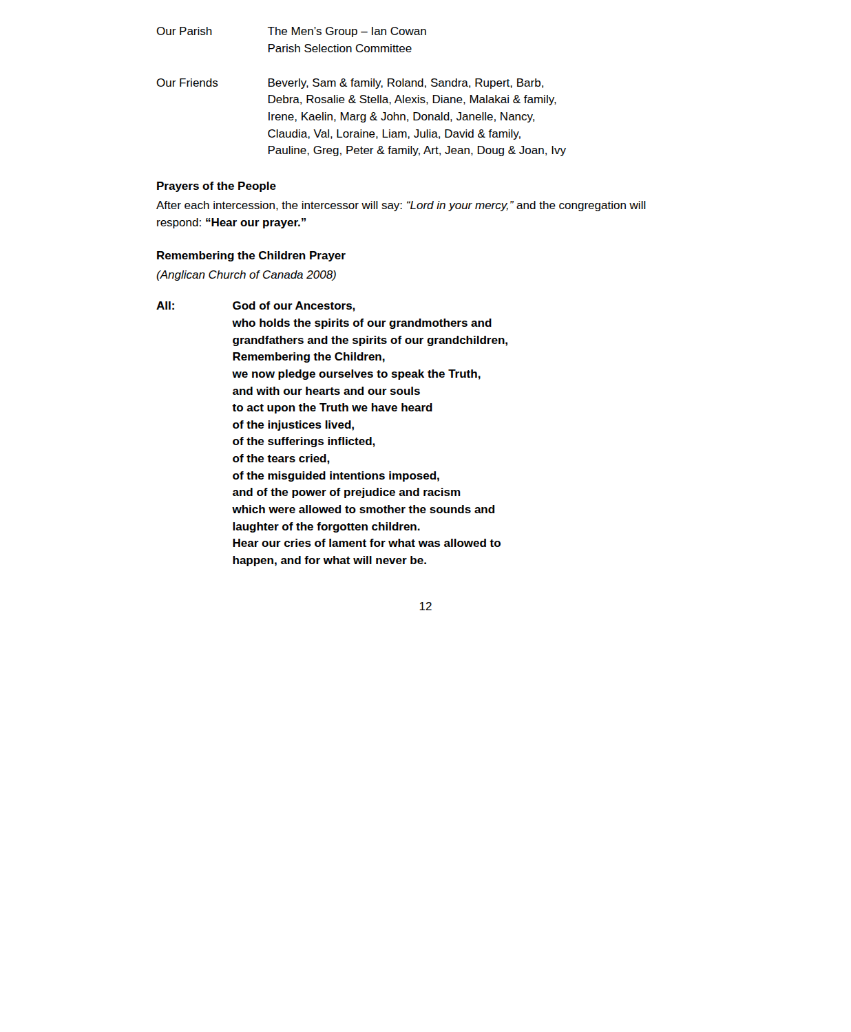Our Parish
The Men’s Group – Ian Cowan Parish Selection Committee
Our Friends
Beverly, Sam & family, Roland, Sandra, Rupert, Barb, Debra, Rosalie & Stella, Alexis, Diane, Malakai & family, Irene, Kaelin, Marg & John, Donald, Janelle, Nancy, Claudia, Val, Loraine, Liam, Julia, David & family, Pauline, Greg, Peter & family, Art, Jean, Doug & Joan, Ivy
Prayers of the People
After each intercession, the intercessor will say: “Lord in your mercy,” and the congregation will respond: “Hear our prayer.”
Remembering the Children Prayer
(Anglican Church of Canada 2008)
All:
God of our Ancestors, who holds the spirits of our grandmothers and grandfathers and the spirits of our grandchildren, Remembering the Children, we now pledge ourselves to speak the Truth, and with our hearts and our souls to act upon the Truth we have heard of the injustices lived, of the sufferings inflicted, of the tears cried, of the misguided intentions imposed, and of the power of prejudice and racism which were allowed to smother the sounds and laughter of the forgotten children. Hear our cries of lament for what was allowed to happen, and for what will never be.
12